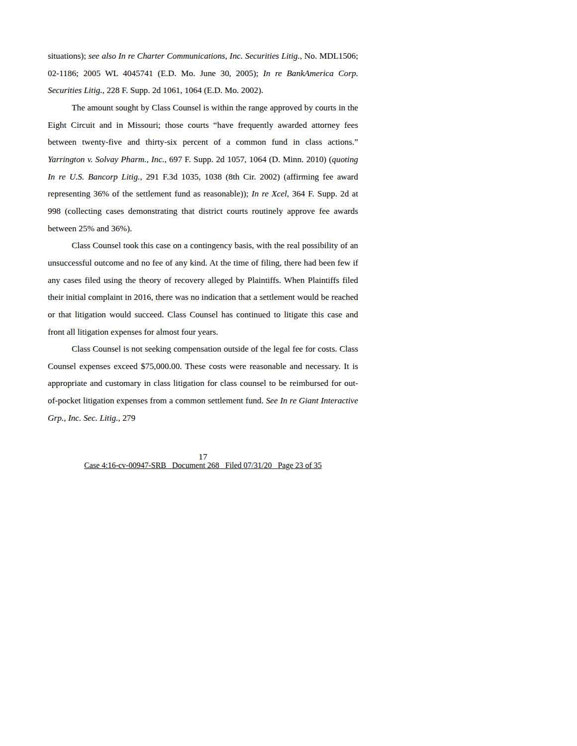situations); see also In re Charter Communications, Inc. Securities Litig., No. MDL1506; 02-1186; 2005 WL 4045741 (E.D. Mo. June 30, 2005); In re BankAmerica Corp. Securities Litig., 228 F. Supp. 2d 1061, 1064 (E.D. Mo. 2002).
The amount sought by Class Counsel is within the range approved by courts in the Eight Circuit and in Missouri; those courts “have frequently awarded attorney fees between twenty-five and thirty-six percent of a common fund in class actions.” Yarrington v. Solvay Pharm., Inc., 697 F. Supp. 2d 1057, 1064 (D. Minn. 2010) (quoting In re U.S. Bancorp Litig., 291 F.3d 1035, 1038 (8th Cir. 2002) (affirming fee award representing 36% of the settlement fund as reasonable)); In re Xcel, 364 F. Supp. 2d at 998 (collecting cases demonstrating that district courts routinely approve fee awards between 25% and 36%).
Class Counsel took this case on a contingency basis, with the real possibility of an unsuccessful outcome and no fee of any kind. At the time of filing, there had been few if any cases filed using the theory of recovery alleged by Plaintiffs. When Plaintiffs filed their initial complaint in 2016, there was no indication that a settlement would be reached or that litigation would succeed. Class Counsel has continued to litigate this case and front all litigation expenses for almost four years.
Class Counsel is not seeking compensation outside of the legal fee for costs. Class Counsel expenses exceed $75,000.00. These costs were reasonable and necessary. It is appropriate and customary in class litigation for class counsel to be reimbursed for out-of-pocket litigation expenses from a common settlement fund. See In re Giant Interactive Grp., Inc. Sec. Litig., 279
17
Case 4:16-cv-00947-SRB Document 268 Filed 07/31/20 Page 23 of 35